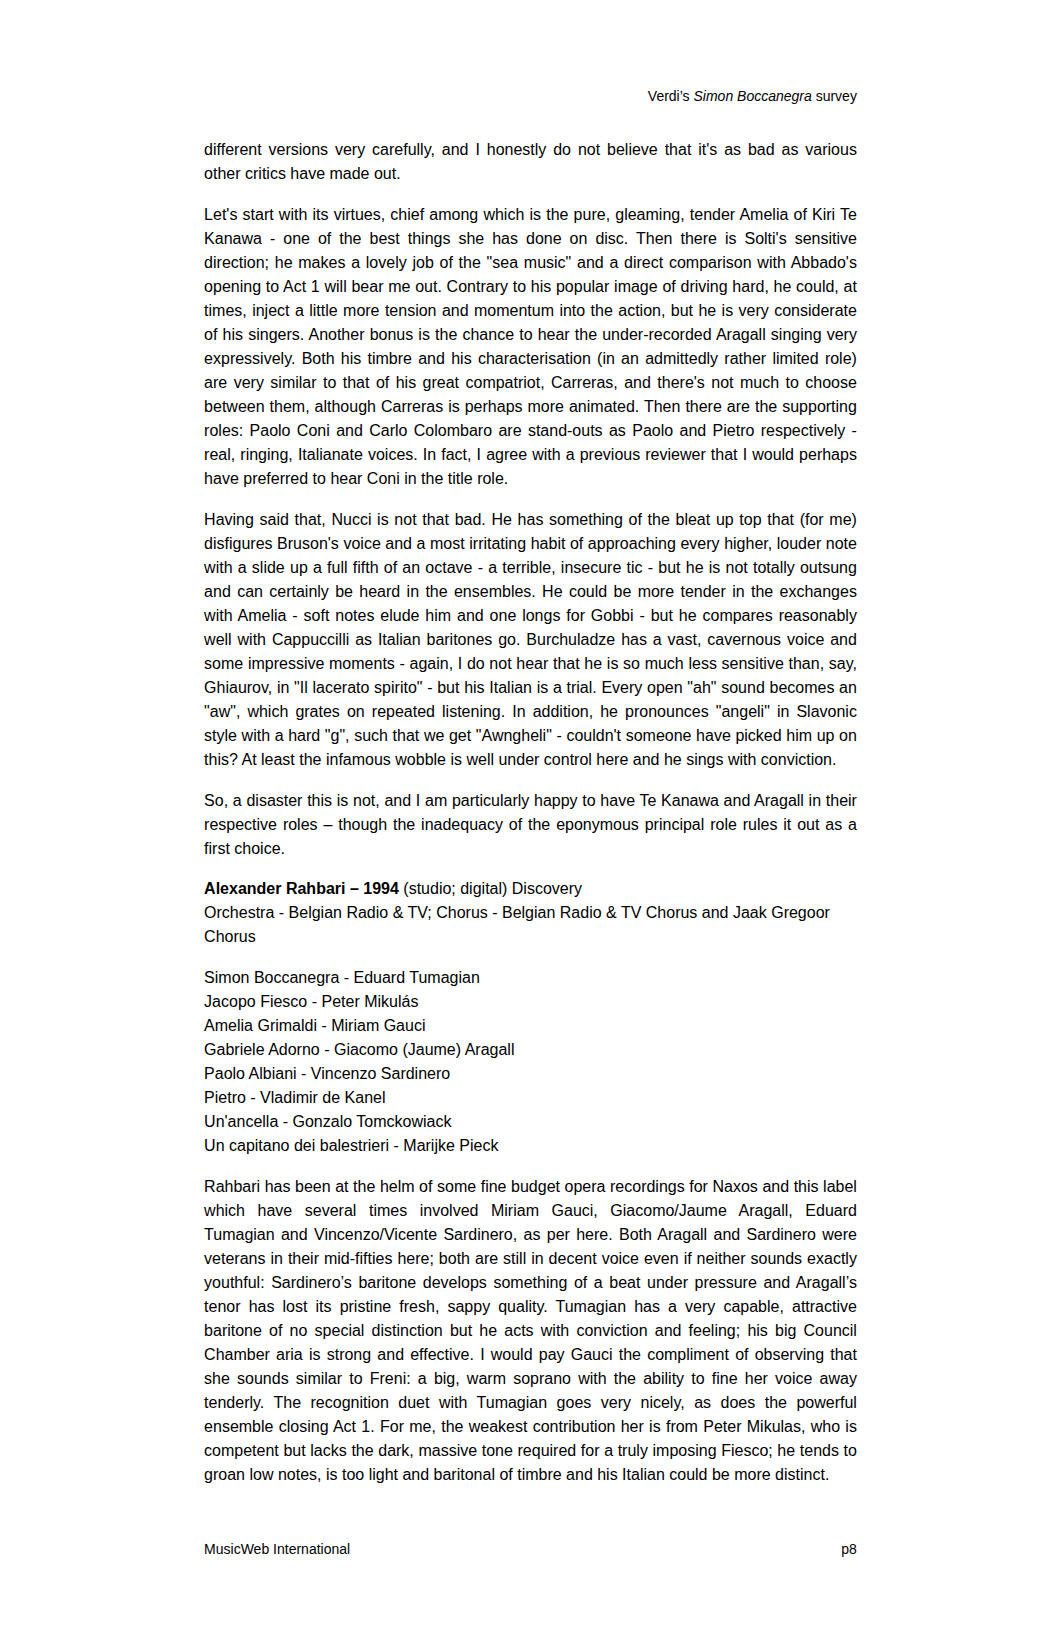Verdi’s Simon Boccanegra survey
different versions very carefully, and I honestly do not believe that it's as bad as various other critics have made out.
Let's start with its virtues, chief among which is the pure, gleaming, tender Amelia of Kiri Te Kanawa - one of the best things she has done on disc. Then there is Solti's sensitive direction; he makes a lovely job of the "sea music" and a direct comparison with Abbado's opening to Act 1 will bear me out. Contrary to his popular image of driving hard, he could, at times, inject a little more tension and momentum into the action, but he is very considerate of his singers. Another bonus is the chance to hear the under-recorded Aragall singing very expressively. Both his timbre and his characterisation (in an admittedly rather limited role) are very similar to that of his great compatriot, Carreras, and there's not much to choose between them, although Carreras is perhaps more animated. Then there are the supporting roles: Paolo Coni and Carlo Colombaro are stand-outs as Paolo and Pietro respectively - real, ringing, Italianate voices. In fact, I agree with a previous reviewer that I would perhaps have preferred to hear Coni in the title role.
Having said that, Nucci is not that bad. He has something of the bleat up top that (for me) disfigures Bruson's voice and a most irritating habit of approaching every higher, louder note with a slide up a full fifth of an octave - a terrible, insecure tic - but he is not totally outsung and can certainly be heard in the ensembles. He could be more tender in the exchanges with Amelia - soft notes elude him and one longs for Gobbi - but he compares reasonably well with Cappuccilli as Italian baritones go. Burchuladze has a vast, cavernous voice and some impressive moments - again, I do not hear that he is so much less sensitive than, say, Ghiaurov, in "Il lacerato spirito" - but his Italian is a trial. Every open "ah" sound becomes an "aw", which grates on repeated listening. In addition, he pronounces "angeli" in Slavonic style with a hard "g", such that we get "Awngheli" - couldn't someone have picked him up on this? At least the infamous wobble is well under control here and he sings with conviction.
So, a disaster this is not, and I am particularly happy to have Te Kanawa and Aragall in their respective roles – though the inadequacy of the eponymous principal role rules it out as a first choice.
Alexander Rahbari – 1994 (studio; digital) Discovery
Orchestra - Belgian Radio & TV; Chorus - Belgian Radio & TV Chorus and Jaak Gregoor Chorus
Simon Boccanegra - Eduard Tumagian
Jacopo Fiesco - Peter Mikulás
Amelia Grimaldi - Miriam Gauci
Gabriele Adorno - Giacomo (Jaume) Aragall
Paolo Albiani - Vincenzo Sardinero
Pietro - Vladimir de Kanel
Un'ancella - Gonzalo Tomckowiack
Un capitano dei balestrieri - Marijke Pieck
Rahbari has been at the helm of some fine budget opera recordings for Naxos and this label which have several times involved Miriam Gauci, Giacomo/Jaume Aragall, Eduard Tumagian and Vincenzo/Vicente Sardinero, as per here. Both Aragall and Sardinero were veterans in their mid-fifties here; both are still in decent voice even if neither sounds exactly youthful: Sardinero’s baritone develops something of a beat under pressure and Aragall’s tenor has lost its pristine fresh, sappy quality. Tumagian has a very capable, attractive baritone of no special distinction but he acts with conviction and feeling; his big Council Chamber aria is strong and effective. I would pay Gauci the compliment of observing that she sounds similar to Freni: a big, warm soprano with the ability to fine her voice away tenderly. The recognition duet with Tumagian goes very nicely, as does the powerful ensemble closing Act 1. For me, the weakest contribution her is from Peter Mikulas, who is competent but lacks the dark, massive tone required for a truly imposing Fiesco; he tends to groan low notes, is too light and baritonal of timbre and his Italian could be more distinct.
MusicWeb International p8